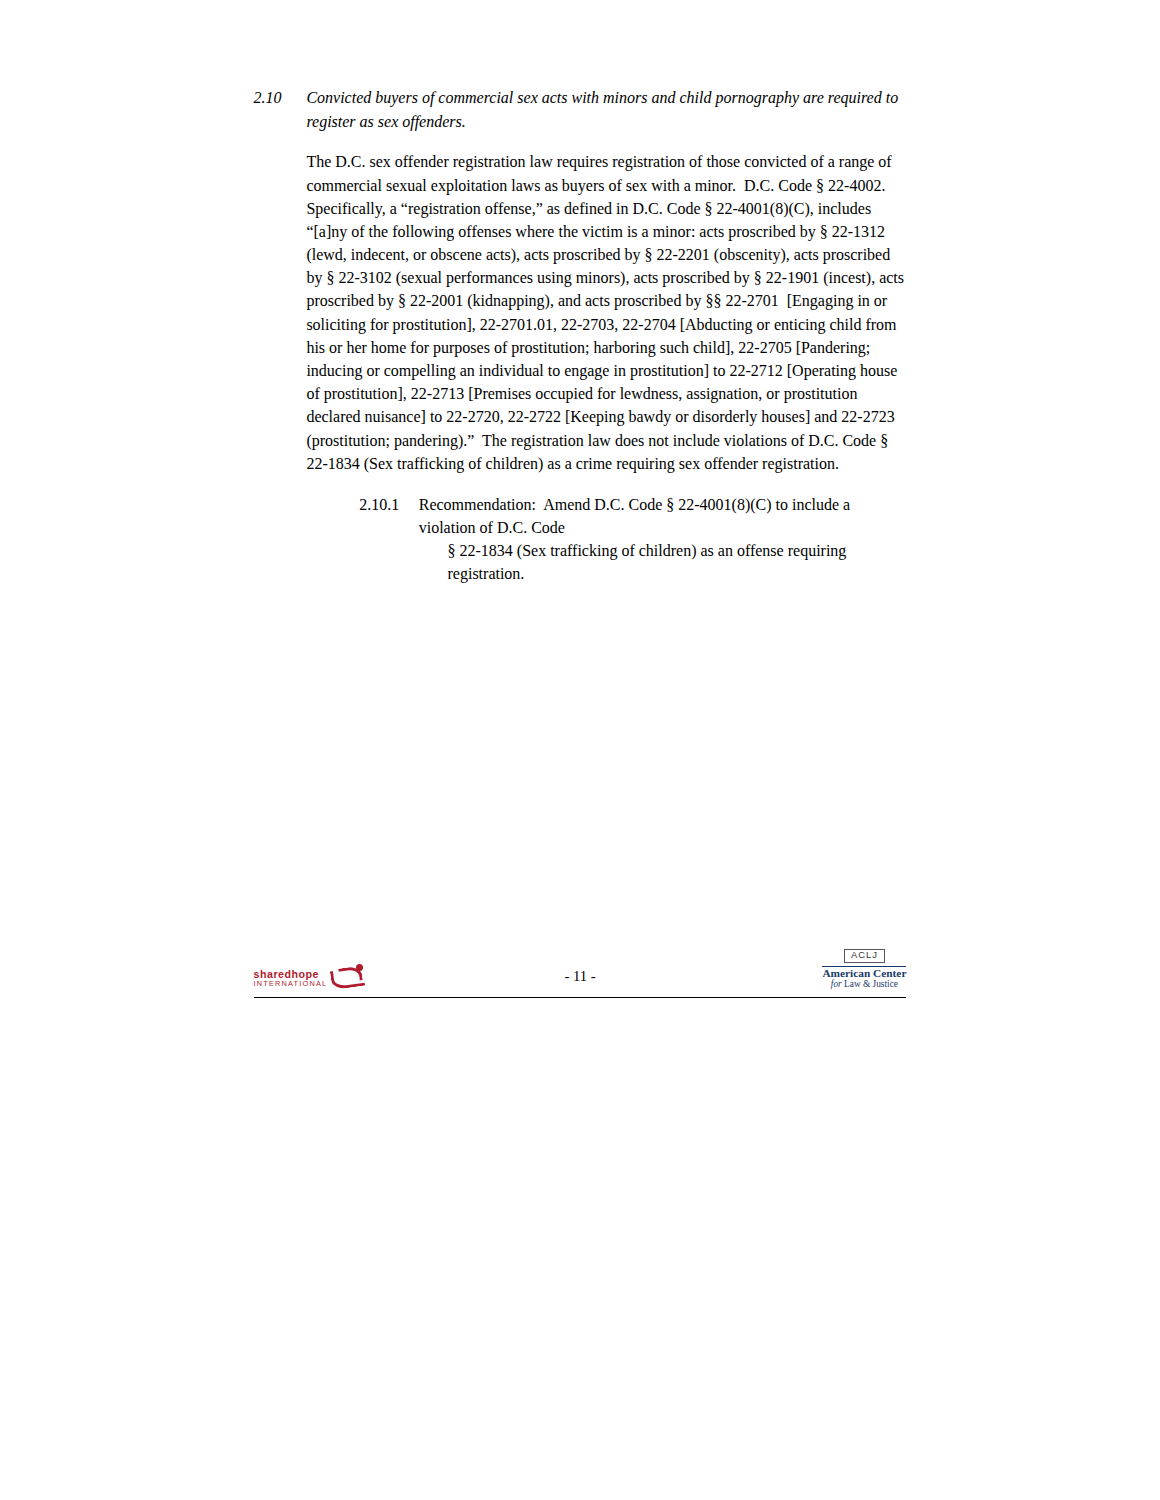2.10 Convicted buyers of commercial sex acts with minors and child pornography are required to register as sex offenders.
The D.C. sex offender registration law requires registration of those convicted of a range of commercial sexual exploitation laws as buyers of sex with a minor. D.C. Code § 22-4002. Specifically, a “registration offense,” as defined in D.C. Code § 22-4001(8)(C), includes “[a]ny of the following offenses where the victim is a minor: acts proscribed by § 22-1312 (lewd, indecent, or obscene acts), acts proscribed by § 22-2201 (obscenity), acts proscribed by § 22-3102 (sexual performances using minors), acts proscribed by § 22-1901 (incest), acts proscribed by § 22-2001 (kidnapping), and acts proscribed by §§ 22-2701 [Engaging in or soliciting for prostitution], 22-2701.01, 22-2703, 22-2704 [Abducting or enticing child from his or her home for purposes of prostitution; harboring such child], 22-2705 [Pandering; inducing or compelling an individual to engage in prostitution] to 22-2712 [Operating house of prostitution], 22-2713 [Premises occupied for lewdness, assignation, or prostitution declared nuisance] to 22-2720, 22-2722 [Keeping bawdy or disorderly houses] and 22-2723 (prostitution; pandering).” The registration law does not include violations of D.C. Code § 22-1834 (Sex trafficking of children) as a crime requiring sex offender registration.
2.10.1 Recommendation: Amend D.C. Code § 22-4001(8)(C) to include a violation of D.C. Code § 22-1834 (Sex trafficking of children) as an offense requiring registration.
sharedhope INTERNATIONAL
ACLJ
American Center
for Law & Justice
- 11 -